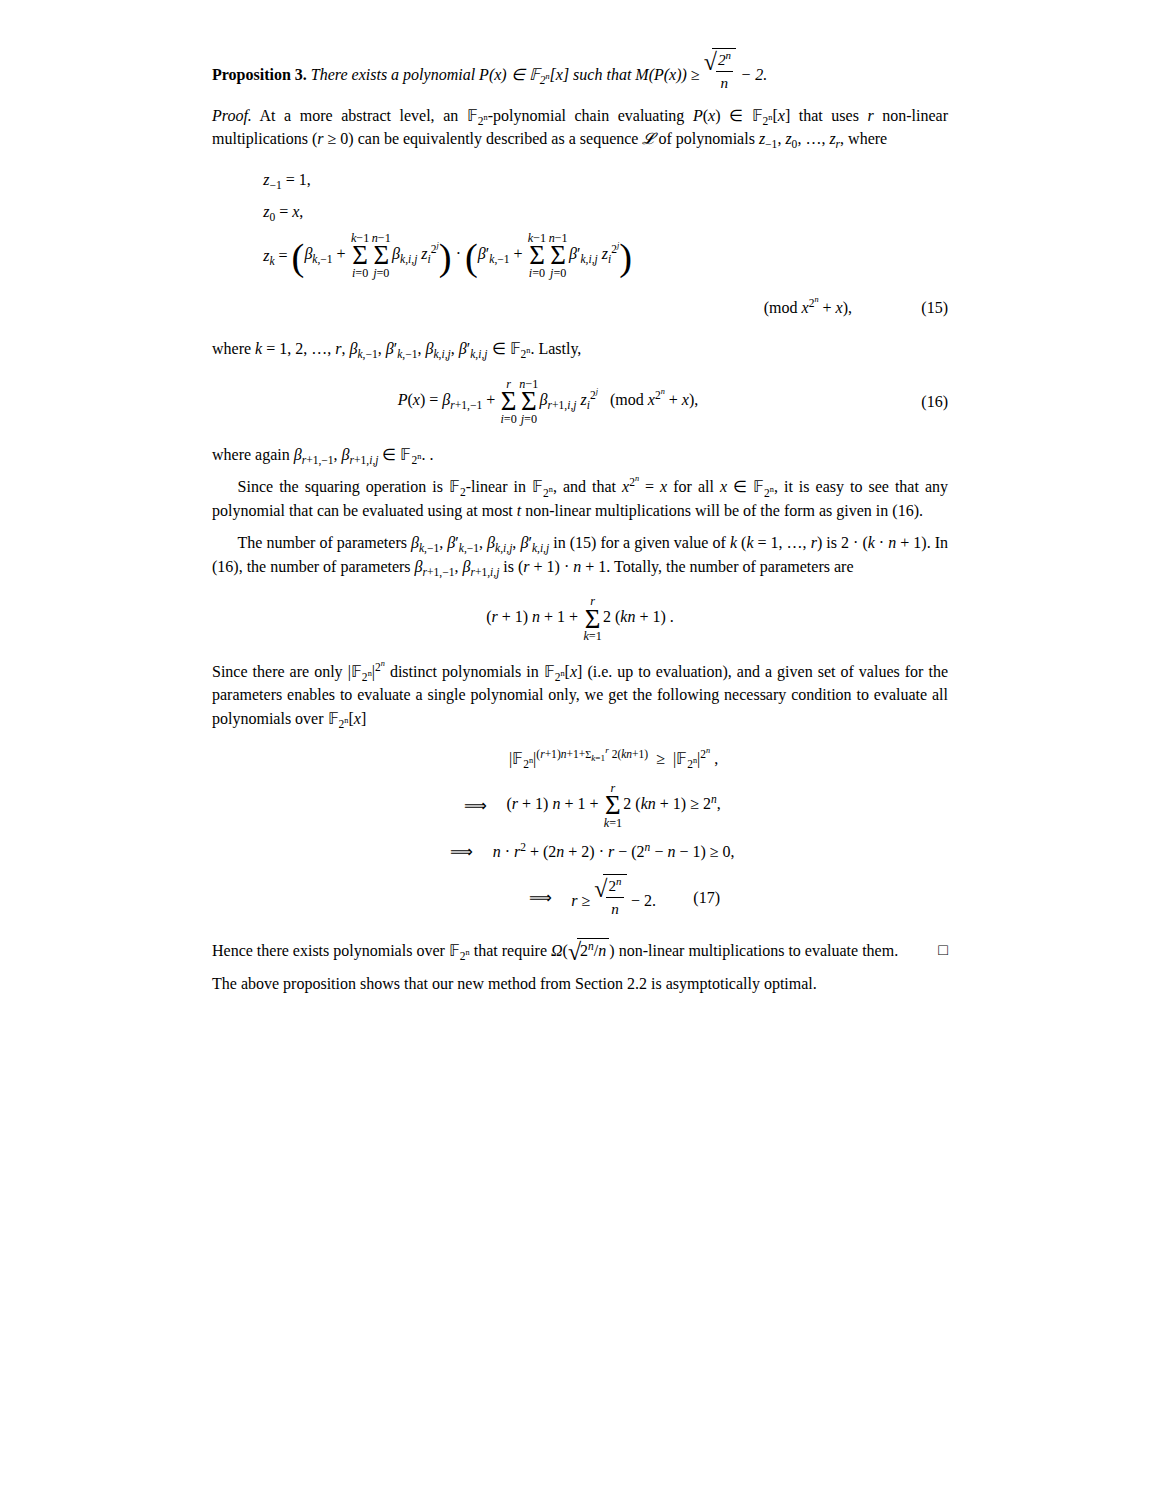Proposition 3. There exists a polynomial P(x) ∈ 𝔽2n[x] such that M(P(x)) ≥ 2n n − 2.
Proof. At a more abstract level, an 𝔽2n-polynomial chain evaluating P(x) ∈ 𝔽2n[x] that uses r non-linear multiplications (r ≥ 0) can be equivalently described as a sequence 𝓛 of polynomials z−1, z0, …, zr, where
z−1 = 1,
z0 = x,
zk =
(βk,−1 + k−1 Σi=0 n−1 Σj=0 βk,i,j zi2j) · (β′k,−1 + k−1 Σi=0 n−1 Σj=0 β′k,i,j zi2j)
(mod x2n + x),
(15)
where k = 1, 2, …, r, βk,−1, β′k,−1, βk,i,j, β′k,i,j ∈ 𝔽2n. Lastly,
P(x) = βr+1,−1 + rΣi=0 n−1 Σj=0 βr+1,i,j zi2j (mod x2n + x),
(16)
where again βr+1,−1, βr+1,i,j ∈ 𝔽2n. .
Since the squaring operation is 𝔽2-linear in 𝔽2n, and that x2n = x for all x ∈ 𝔽2n, it is easy to see that any polynomial that can be evaluated using at most t non-linear multiplications will be of the form as given in (16).
The number of parameters βk,−1, β′k,−1, βk,i,j, β′k,i,j in (15) for a given value of k (k = 1, …, r) is 2 · (k · n + 1). In (16), the number of parameters βr+1,−1, βr+1,i,j is (r + 1) · n + 1. Totally, the number of parameters are
(r + 1) n + 1 + rΣk=12 (kn + 1) .
Since there are only |𝔽2n|2n distinct polynomials in 𝔽2n[x] (i.e. up to evaluation), and a given set of values for the parameters enables to evaluate a single polynomial only, we get the following necessary condition to evaluate all polynomials over 𝔽2n[x]
|𝔽2n|(r+1)n+1+Σk=1r 2(kn+1) ≥ |𝔽2n|2n ,
⟹
(r + 1) n + 1 + rΣk=12 (kn + 1) ≥ 2n,
⟹
n · r2 + (2n + 2) · r − (2n − n − 1) ≥ 0,
⟹
r ≥ 2n n − 2.
(17)
Hence there exists polynomials over 𝔽2n that require Ω(2n/n) non-linear multiplications to evaluate them. □
The above proposition shows that our new method from Section 2.2 is asymptotically optimal.